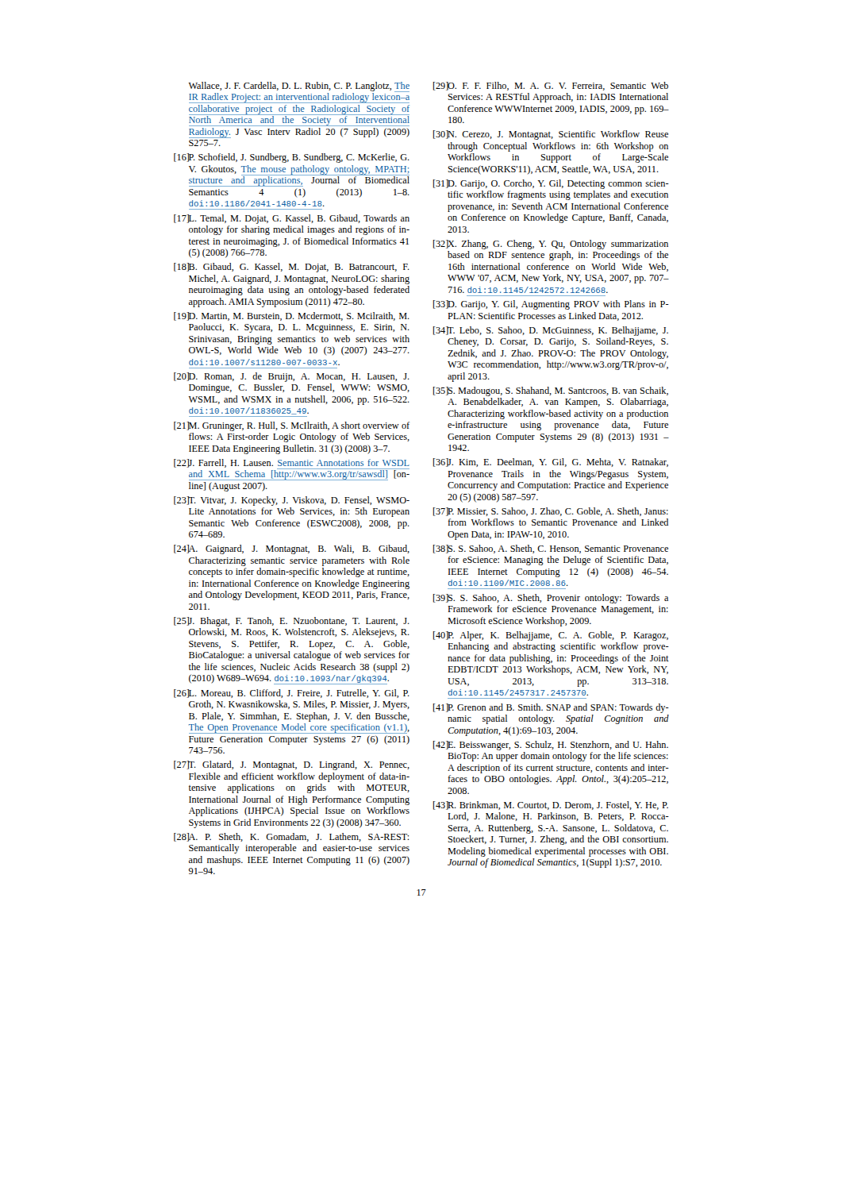Wallace, J. F. Cardella, D. L. Rubin, C. P. Langlotz, The IR Radlex Project: an interventional radiology lexicon–a collaborative project of the Radiological Society of North America and the Society of Interventional Radiology. J Vasc Interv Radiol 20 (7 Suppl) (2009) S275–7.
[16] P. Schofield, J. Sundberg, B. Sundberg, C. McKerlie, G. V. Gkoutos, The mouse pathology ontology, MPATH; structure and applications, Journal of Biomedical Semantics 4 (1) (2013) 1–8. doi:10.1186/2041-1480-4-18.
[17] L. Temal, M. Dojat, G. Kassel, B. Gibaud, Towards an ontology for sharing medical images and regions of interest in neuroimaging, J. of Biomedical Informatics 41 (5) (2008) 766–778.
[18] B. Gibaud, G. Kassel, M. Dojat, B. Batrancourt, F. Michel, A. Gaignard, J. Montagnat, NeuroLOG: sharing neuroimaging data using an ontology-based federated approach. AMIA Symposium (2011) 472–80.
[19] D. Martin, M. Burstein, D. Mcdermott, S. Mcilraith, M. Paolucci, K. Sycara, D. L. Mcguinness, E. Sirin, N. Srinivasan, Bringing semantics to web services with OWL-S, World Wide Web 10 (3) (2007) 243–277. doi:10.1007/s11280-007-0033-x.
[20] D. Roman, J. de Bruijn, A. Mocan, H. Lausen, J. Domingue, C. Bussler, D. Fensel, WWW: WSMO, WSML, and WSMX in a nutshell, 2006, pp. 516–522. doi:10.1007/11836025_49.
[21] M. Gruninger, R. Hull, S. McIlraith, A short overview of flows: A First-order Logic Ontology of Web Services, IEEE Data Engineering Bulletin. 31 (3) (2008) 3–7.
[22] J. Farrell, H. Lausen. Semantic Annotations for WSDL and XML Schema [http://www.w3.org/tr/sawsdl] [online] (August 2007).
[23] T. Vitvar, J. Kopecky, J. Viskova, D. Fensel, WSMO-Lite Annotations for Web Services, in: 5th European Semantic Web Conference (ESWC2008), 2008, pp. 674–689.
[24] A. Gaignard, J. Montagnat, B. Wali, B. Gibaud, Characterizing semantic service parameters with Role concepts to infer domain-specific knowledge at runtime, in: International Conference on Knowledge Engineering and Ontology Development, KEOD 2011, Paris, France, 2011.
[25] J. Bhagat, F. Tanoh, E. Nzuobontane, T. Laurent, J. Orlowski, M. Roos, K. Wolstencroft, S. Aleksejevs, R. Stevens, S. Pettifer, R. Lopez, C. A. Goble, BioCatalogue: a universal catalogue of web services for the life sciences, Nucleic Acids Research 38 (suppl 2) (2010) W689–W694. doi:10.1093/nar/gkq394.
[26] L. Moreau, B. Clifford, J. Freire, J. Futrelle, Y. Gil, P. Groth, N. Kwasnikowska, S. Miles, P. Missier, J. Myers, B. Plale, Y. Simmhan, E. Stephan, J. V. den Bussche, The Open Provenance Model core specification (v1.1), Future Generation Computer Systems 27 (6) (2011) 743–756.
[27] T. Glatard, J. Montagnat, D. Lingrand, X. Pennec, Flexible and efficient workflow deployment of data-intensive applications on grids with MOTEUR, International Journal of High Performance Computing Applications (IJHPCA) Special Issue on Workflows Systems in Grid Environments 22 (3) (2008) 347–360.
[28] A. P. Sheth, K. Gomadam, J. Lathem, SA-REST: Semantically interoperable and easier-to-use services and mashups. IEEE Internet Computing 11 (6) (2007) 91–94.
[29] O. F. F. Filho, M. A. G. V. Ferreira, Semantic Web Services: A RESTful Approach, in: IADIS International Conference WWWInternet 2009, IADIS, 2009, pp. 169–180.
[30] N. Cerezo, J. Montagnat, Scientific Workflow Reuse through Conceptual Workflows in: 6th Workshop on Workflows in Support of Large-Scale Science(WORKS'11), ACM, Seattle, WA, USA, 2011.
[31] D. Garijo, O. Corcho, Y. Gil, Detecting common scientific workflow fragments using templates and execution provenance, in: Seventh ACM International Conference on Conference on Knowledge Capture, Banff, Canada, 2013.
[32] X. Zhang, G. Cheng, Y. Qu, Ontology summarization based on RDF sentence graph, in: Proceedings of the 16th international conference on World Wide Web, WWW '07, ACM, New York, NY, USA, 2007, pp. 707–716. doi:10.1145/1242572.1242668.
[33] D. Garijo, Y. Gil, Augmenting PROV with Plans in P-PLAN: Scientific Processes as Linked Data, 2012.
[34] T. Lebo, S. Sahoo, D. McGuinness, K. Belhajjame, J. Cheney, D. Corsar, D. Garijo, S. Soiland-Reyes, S. Zednik, and J. Zhao. PROV-O: The PROV Ontology, W3C recommendation, http://www.w3.org/TR/prov-o/, april 2013.
[35] S. Madougou, S. Shahand, M. Santcroos, B. van Schaik, A. Benabdelkader, A. van Kampen, S. Olabarriaga, Characterizing workflow-based activity on a production e-infrastructure using provenance data, Future Generation Computer Systems 29 (8) (2013) 1931 – 1942.
[36] J. Kim, E. Deelman, Y. Gil, G. Mehta, V. Ratnakar, Provenance Trails in the Wings/Pegasus System, Concurrency and Computation: Practice and Experience 20 (5) (2008) 587–597.
[37] P. Missier, S. Sahoo, J. Zhao, C. Goble, A. Sheth, Janus: from Workflows to Semantic Provenance and Linked Open Data, in: IPAW-10, 2010.
[38] S. S. Sahoo, A. Sheth, C. Henson, Semantic Provenance for eScience: Managing the Deluge of Scientific Data, IEEE Internet Computing 12 (4) (2008) 46–54. doi:10.1109/MIC.2008.86.
[39] S. S. Sahoo, A. Sheth, Provenir ontology: Towards a Framework for eScience Provenance Management, in: Microsoft eScience Workshop, 2009.
[40] P. Alper, K. Belhajjame, C. A. Goble, P. Karagoz, Enhancing and abstracting scientific workflow provenance for data publishing, in: Proceedings of the Joint EDBT/ICDT 2013 Workshops, ACM, New York, NY, USA, 2013, pp. 313–318. doi:10.1145/2457317.2457370.
[41] P. Grenon and B. Smith. SNAP and SPAN: Towards dynamic spatial ontology. Spatial Cognition and Computation, 4(1):69–103, 2004.
[42] E. Beisswanger, S. Schulz, H. Stenzhorn, and U. Hahn. BioTop: An upper domain ontology for the life sciences: A description of its current structure, contents and interfaces to OBO ontologies. Appl. Ontol., 3(4):205–212, 2008.
[43] R. Brinkman, M. Courtot, D. Derom, J. Fostel, Y. He, P. Lord, J. Malone, H. Parkinson, B. Peters, P. Rocca-Serra, A. Ruttenberg, S.-A. Sansone, L. Soldatova, C. Stoeckert, J. Turner, J. Zheng, and the OBI consortium. Modeling biomedical experimental processes with OBI. Journal of Biomedical Semantics, 1(Suppl 1):S7, 2010.
17